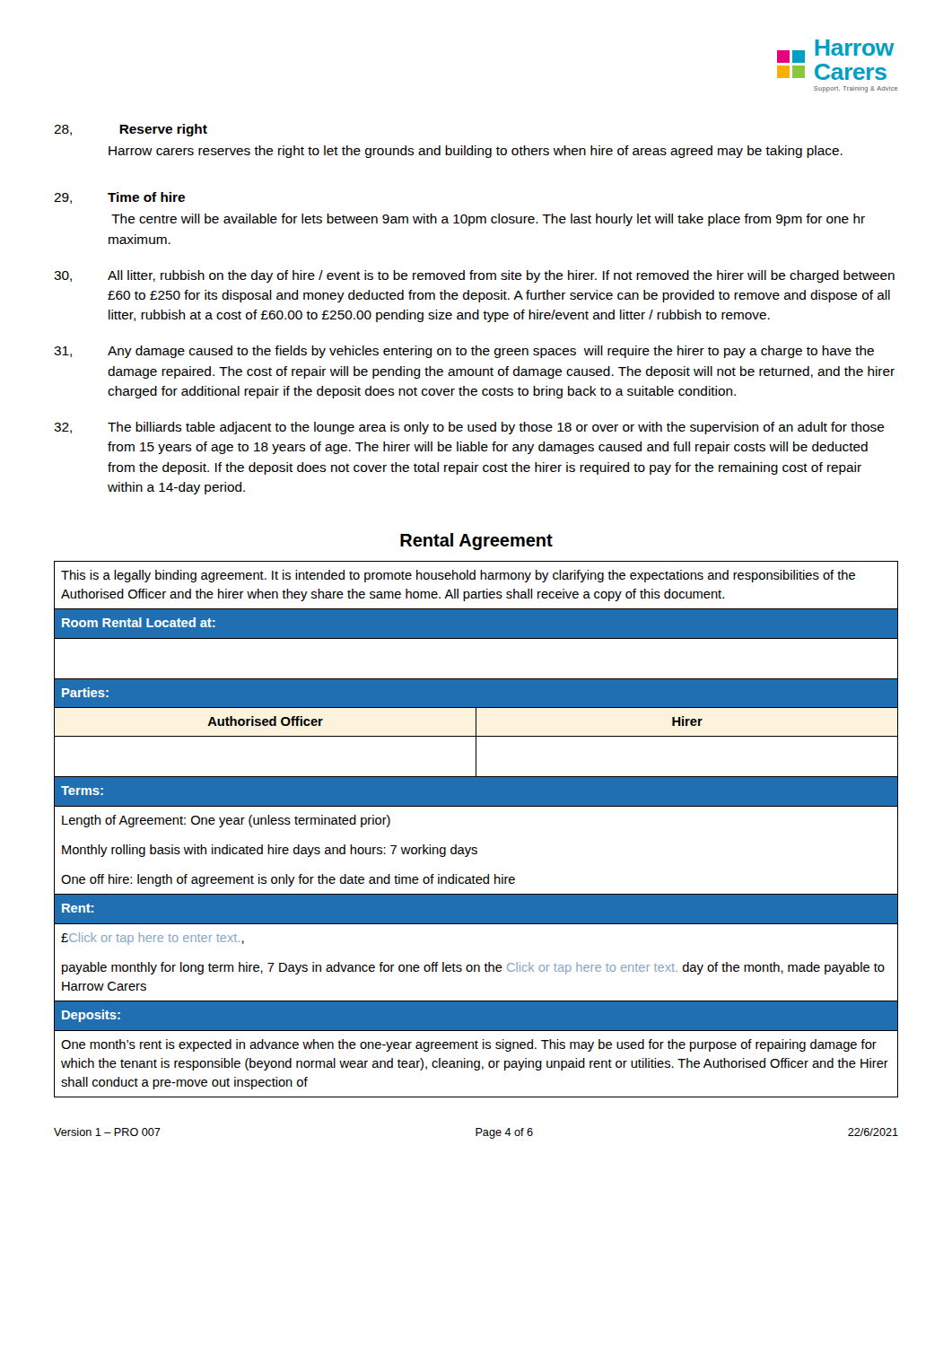Harrow Carers Support, Training & Advice
28,
Reserve right
Harrow carers reserves the right to let the grounds and building to others when hire of areas agreed may be taking place.
29,
Time of hire
The centre will be available for lets between 9am with a 10pm closure. The last hourly let will take place from 9pm for one hr maximum.
30,
All litter, rubbish on the day of hire / event is to be removed from site by the hirer. If not removed the hirer will be charged between £60 to £250 for its disposal and money deducted from the deposit. A further service can be provided to remove and dispose of all litter, rubbish at a cost of £60.00 to £250.00 pending size and type of hire/event and litter / rubbish to remove.
31,
Any damage caused to the fields by vehicles entering on to the green spaces will require the hirer to pay a charge to have the damage repaired. The cost of repair will be pending the amount of damage caused. The deposit will not be returned, and the hirer charged for additional repair if the deposit does not cover the costs to bring back to a suitable condition.
32,
The billiards table adjacent to the lounge area is only to be used by those 18 or over or with the supervision of an adult for those from 15 years of age to 18 years of age. The hirer will be liable for any damages caused and full repair costs will be deducted from the deposit. If the deposit does not cover the total repair cost the hirer is required to pay for the remaining cost of repair within a 14-day period.
Rental Agreement
| This is a legally binding agreement. It is intended to promote household harmony by clarifying the expectations and responsibilities of the Authorised Officer and the hirer when they share the same home. All parties shall receive a copy of this document. |
| Room Rental Located at: |
| Parties: |
| Authorised Officer | Hirer |
| Terms: |
| Length of Agreement: One year (unless terminated prior) Monthly rolling basis with indicated hire days and hours: 7 working days One off hire: length of agreement is only for the date and time of indicated hire |
| Rent: |
| £ Click or tap here to enter text. , payable monthly for long term hire, 7 Days in advance for one off lets on the Click or tap here to enter text. day of the month, made payable to Harrow Carers |
| Deposits: |
| One month’s rent is expected in advance when the one-year agreement is signed. This may be used for the purpose of repairing damage for which the tenant is responsible (beyond normal wear and tear), cleaning, or paying unpaid rent or utilities. The Authorised Officer and the Hirer shall conduct a pre-move out inspection of |
Version 1 – PRO 007
Page 4 of 6
22/6/2021